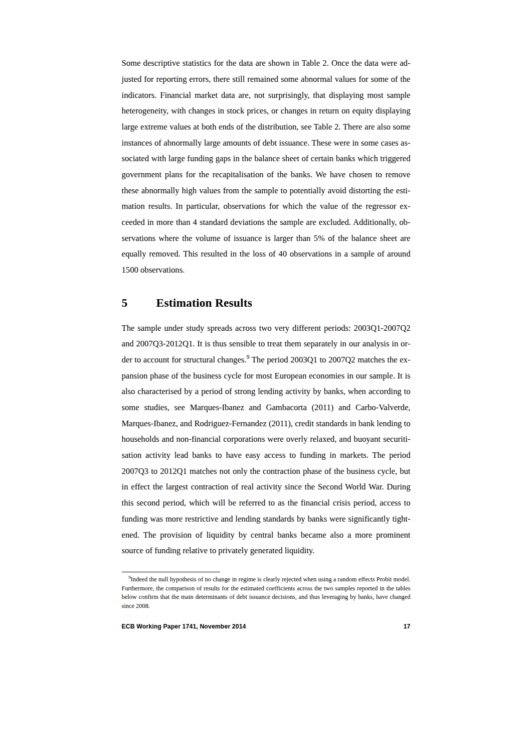Some descriptive statistics for the data are shown in Table 2. Once the data were adjusted for reporting errors, there still remained some abnormal values for some of the indicators. Financial market data are, not surprisingly, that displaying most sample heterogeneity, with changes in stock prices, or changes in return on equity displaying large extreme values at both ends of the distribution, see Table 2. There are also some instances of abnormally large amounts of debt issuance. These were in some cases associated with large funding gaps in the balance sheet of certain banks which triggered government plans for the recapitalisation of the banks. We have chosen to remove these abnormally high values from the sample to potentially avoid distorting the estimation results. In particular, observations for which the value of the regressor exceeded in more than 4 standard deviations the sample are excluded. Additionally, observations where the volume of issuance is larger than 5% of the balance sheet are equally removed. This resulted in the loss of 40 observations in a sample of around 1500 observations.
5 Estimation Results
The sample under study spreads across two very different periods: 2003Q1-2007Q2 and 2007Q3-2012Q1. It is thus sensible to treat them separately in our analysis in order to account for structural changes.9 The period 2003Q1 to 2007Q2 matches the expansion phase of the business cycle for most European economies in our sample. It is also characterised by a period of strong lending activity by banks, when according to some studies, see Marques-Ibanez and Gambacorta (2011) and Carbo-Valverde, Marques-Ibanez, and Rodriguez-Fernandez (2011), credit standards in bank lending to households and non-financial corporations were overly relaxed, and buoyant securitisation activity lead banks to have easy access to funding in markets. The period 2007Q3 to 2012Q1 matches not only the contraction phase of the business cycle, but in effect the largest contraction of real activity since the Second World War. During this second period, which will be referred to as the financial crisis period, access to funding was more restrictive and lending standards by banks were significantly tightened. The provision of liquidity by central banks became also a more prominent source of funding relative to privately generated liquidity.
9Indeed the null hypothesis of no change in regime is clearly rejected when using a random effects Probit model. Furthermore, the comparison of results for the estimated coefficients across the two samples reported in the tables below confirm that the main determinants of debt issuance decisions, and thus leveraging by banks, have changed since 2008.
ECB Working Paper 1741, November 2014 17